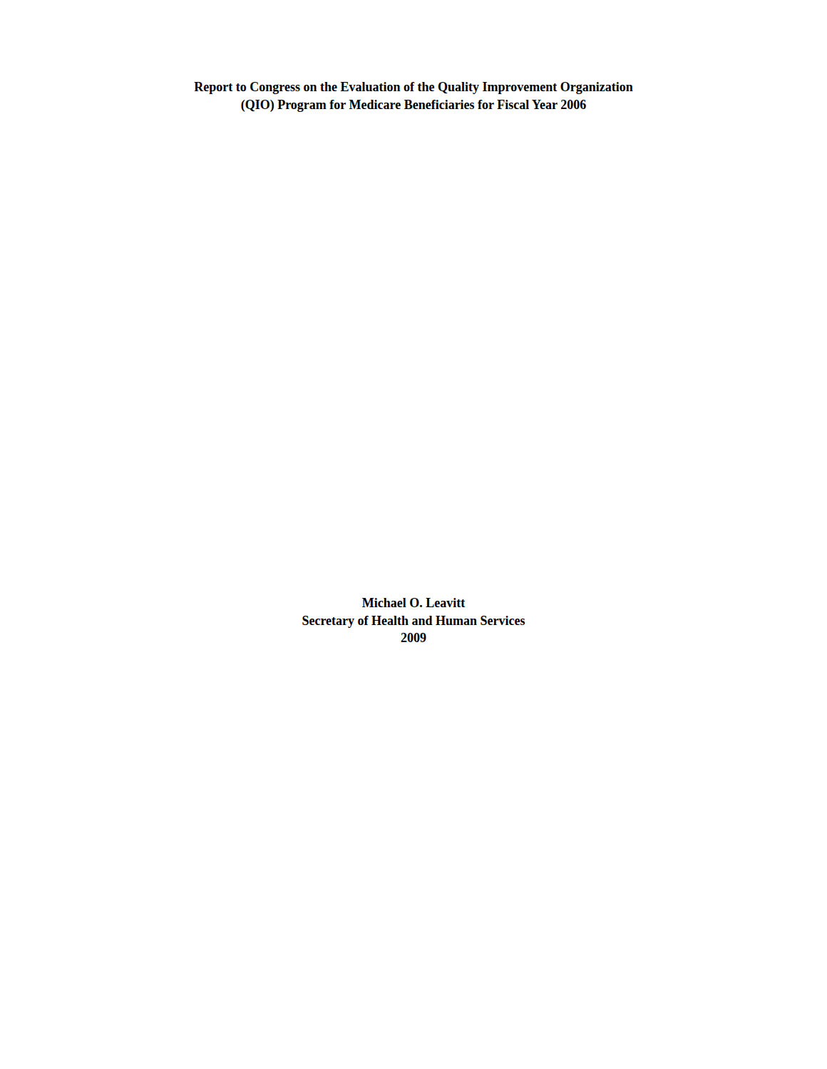Report to Congress on the Evaluation of the Quality Improvement Organization (QIO) Program for Medicare Beneficiaries for Fiscal Year 2006
Michael O. Leavitt Secretary of Health and Human Services 2009